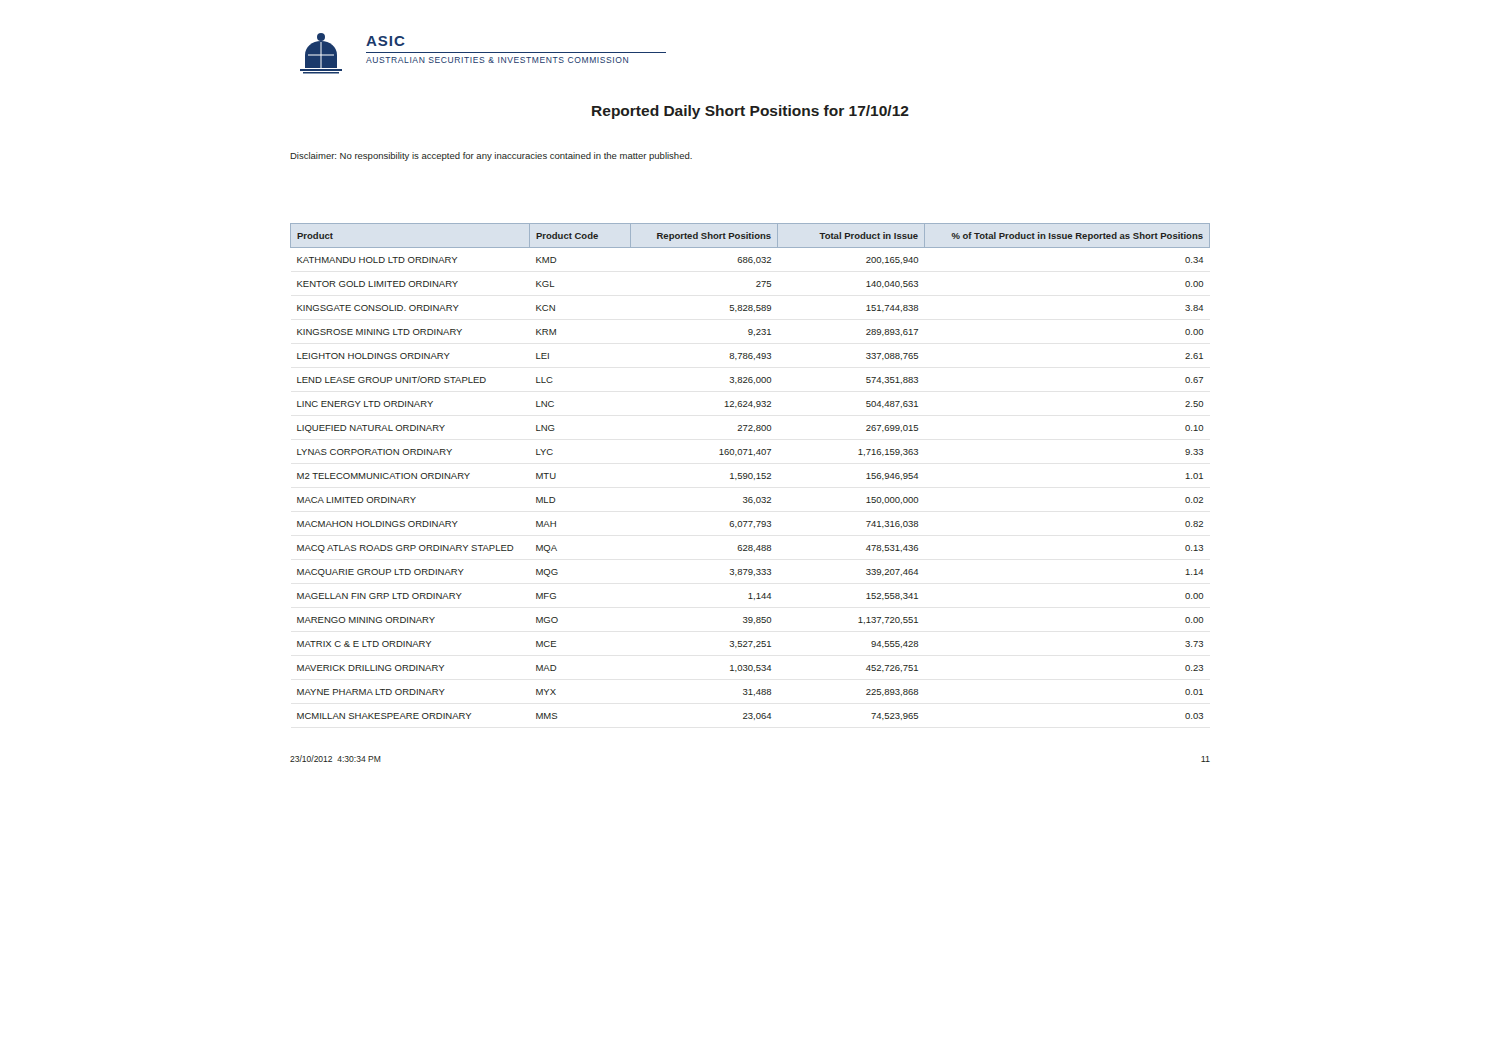ASIC
Australian Securities & Investments Commission
Reported Daily Short Positions for 17/10/12
Disclaimer: No responsibility is accepted for any inaccuracies contained in the matter published.
| Product | Product Code | Reported Short Positions | Total Product in Issue | % of Total Product in Issue Reported as Short Positions |
| --- | --- | --- | --- | --- |
| KATHMANDU HOLD LTD ORDINARY | KMD | 686,032 | 200,165,940 | 0.34 |
| KENTOR GOLD LIMITED ORDINARY | KGL | 275 | 140,040,563 | 0.00 |
| KINGSGATE CONSOLID. ORDINARY | KCN | 5,828,589 | 151,744,838 | 3.84 |
| KINGSROSE MINING LTD ORDINARY | KRM | 9,231 | 289,893,617 | 0.00 |
| LEIGHTON HOLDINGS ORDINARY | LEI | 8,786,493 | 337,088,765 | 2.61 |
| LEND LEASE GROUP UNIT/ORD STAPLED | LLC | 3,826,000 | 574,351,883 | 0.67 |
| LINC ENERGY LTD ORDINARY | LNC | 12,624,932 | 504,487,631 | 2.50 |
| LIQUEFIED NATURAL ORDINARY | LNG | 272,800 | 267,699,015 | 0.10 |
| LYNAS CORPORATION ORDINARY | LYC | 160,071,407 | 1,716,159,363 | 9.33 |
| M2 TELECOMMUNICATION ORDINARY | MTU | 1,590,152 | 156,946,954 | 1.01 |
| MACA LIMITED ORDINARY | MLD | 36,032 | 150,000,000 | 0.02 |
| MACMAHON HOLDINGS ORDINARY | MAH | 6,077,793 | 741,316,038 | 0.82 |
| MACQ ATLAS ROADS GRP ORDINARY STAPLED | MQA | 628,488 | 478,531,436 | 0.13 |
| MACQUARIE GROUP LTD ORDINARY | MQG | 3,879,333 | 339,207,464 | 1.14 |
| MAGELLAN FIN GRP LTD ORDINARY | MFG | 1,144 | 152,558,341 | 0.00 |
| MARENGO MINING ORDINARY | MGO | 39,850 | 1,137,720,551 | 0.00 |
| MATRIX C & E LTD ORDINARY | MCE | 3,527,251 | 94,555,428 | 3.73 |
| MAVERICK DRILLING ORDINARY | MAD | 1,030,534 | 452,726,751 | 0.23 |
| MAYNE PHARMA LTD ORDINARY | MYX | 31,488 | 225,893,868 | 0.01 |
| MCMILLAN SHAKESPEARE ORDINARY | MMS | 23,064 | 74,523,965 | 0.03 |
23/10/2012 4:30:34 PM 11